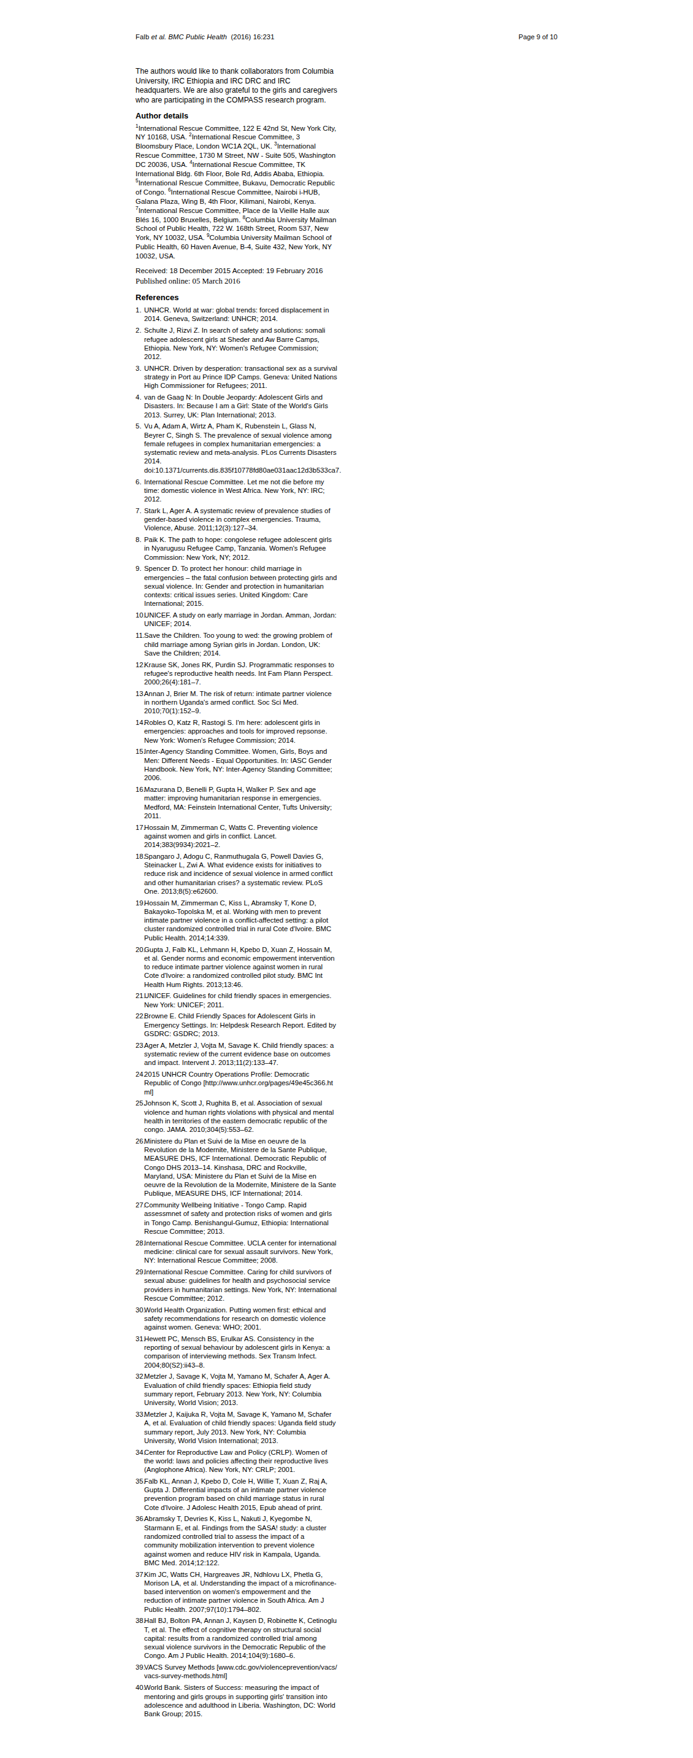Falb et al. BMC Public Health (2016) 16:231
Page 9 of 10
The authors would like to thank collaborators from Columbia University, IRC Ethiopia and IRC DRC and IRC headquarters. We are also grateful to the girls and caregivers who are participating in the COMPASS research program.
Author details
1International Rescue Committee, 122 E 42nd St, New York City, NY 10168, USA. 2International Rescue Committee, 3 Bloomsbury Place, London WC1A 2QL, UK. 3International Rescue Committee, 1730 M Street, NW - Suite 505, Washington DC 20036, USA. 4International Rescue Committee, TK International Bldg. 6th Floor, Bole Rd, Addis Ababa, Ethiopia. 5International Rescue Committee, Bukavu, Democratic Republic of Congo. 6International Rescue Committee, Nairobi i-HUB, Galana Plaza, Wing B, 4th Floor, Kilimani, Nairobi, Kenya. 7International Rescue Committee, Place de la Vieille Halle aux Blés 16, 1000 Bruxelles, Belgium. 8Columbia University Mailman School of Public Health, 722 W. 168th Street, Room 537, New York, NY 10032, USA. 9Columbia University Mailman School of Public Health, 60 Haven Avenue, B-4, Suite 432, New York, NY 10032, USA.
Received: 18 December 2015 Accepted: 19 February 2016
Published online: 05 March 2016
References
UNHCR. World at war: global trends: forced displacement in 2014. Geneva, Switzerland: UNHCR; 2014.
Schulte J, Rizvi Z. In search of safety and solutions: somali refugee adolescent girls at Sheder and Aw Barre Camps, Ethiopia. New York, NY: Women's Refugee Commission; 2012.
UNHCR. Driven by desperation: transactional sex as a survival strategy in Port au Prince IDP Camps. Geneva: United Nations High Commissioner for Refugees; 2011.
van de Gaag N: In Double Jeopardy: Adolescent Girls and Disasters. In: Because I am a Girl: State of the World's Girls 2013. Surrey, UK: Plan International; 2013.
Vu A, Adam A, Wirtz A, Pham K, Rubenstein L, Glass N, Beyrer C, Singh S. The prevalence of sexual violence among female refugees in complex humanitarian emergencies: a systematic review and meta-analysis. PLos Currents Disasters 2014. doi:10.1371/currents.dis.835f10778fd80ae031aac12d3b533ca7.
International Rescue Committee. Let me not die before my time: domestic violence in West Africa. New York, NY: IRC; 2012.
Stark L, Ager A. A systematic review of prevalence studies of gender-based violence in complex emergencies. Trauma, Violence, Abuse. 2011;12(3):127–34.
Paik K. The path to hope: congolese refugee adolescent girls in Nyarugusu Refugee Camp, Tanzania. Women's Refugee Commission: New York, NY; 2012.
Spencer D. To protect her honour: child marriage in emergencies – the fatal confusion between protecting girls and sexual violence. In: Gender and protection in humanitarian contexts: critical issues series. United Kingdom: Care International; 2015.
UNICEF. A study on early marriage in Jordan. Amman, Jordan: UNICEF; 2014.
Save the Children. Too young to wed: the growing problem of child marriage among Syrian girls in Jordan. London, UK: Save the Children; 2014.
Krause SK, Jones RK, Purdin SJ. Programmatic responses to refugee's reproductive health needs. Int Fam Plann Perspect. 2000;26(4):181–7.
Annan J, Brier M. The risk of return: intimate partner violence in northern Uganda's armed conflict. Soc Sci Med. 2010;70(1):152–9.
Robles O, Katz R, Rastogi S. I'm here: adolescent girls in emergencies: approaches and tools for improved repsonse. New York: Women's Refugee Commission; 2014.
Inter-Agency Standing Committee. Women, Girls, Boys and Men: Different Needs - Equal Opportunities. In: IASC Gender Handbook. New York, NY: Inter-Agency Standing Committee; 2006.
Mazurana D, Benelli P, Gupta H, Walker P. Sex and age matter: improving humanitarian response in emergencies. Medford, MA: Feinstein International Center, Tufts University; 2011.
Hossain M, Zimmerman C, Watts C. Preventing violence against women and girls in conflict. Lancet. 2014;383(9934):2021–2.
Spangaro J, Adogu C, Ranmuthugala G, Powell Davies G, Steinacker L, Zwi A. What evidence exists for initiatives to reduce risk and incidence of sexual violence in armed conflict and other humanitarian crises? a systematic review. PLoS One. 2013;8(5):e62600.
Hossain M, Zimmerman C, Kiss L, Abramsky T, Kone D, Bakayoko-Topolska M, et al. Working with men to prevent intimate partner violence in a conflict-affected setting: a pilot cluster randomized controlled trial in rural Cote d'Ivoire. BMC Public Health. 2014;14:339.
Gupta J, Falb KL, Lehmann H, Kpebo D, Xuan Z, Hossain M, et al. Gender norms and economic empowerment intervention to reduce intimate partner violence against women in rural Cote d'Ivoire: a randomized controlled pilot study. BMC Int Health Hum Rights. 2013;13:46.
UNICEF. Guidelines for child friendly spaces in emergencies. New York: UNICEF; 2011.
Browne E. Child Friendly Spaces for Adolescent Girls in Emergency Settings. In: Helpdesk Research Report. Edited by GSDRC: GSDRC; 2013.
Ager A, Metzler J, Vojta M, Savage K. Child friendly spaces: a systematic review of the current evidence base on outcomes and impact. Intervent J. 2013;11(2):133–47.
2015 UNHCR Country Operations Profile: Democratic Republic of Congo [http://www.unhcr.org/pages/49e45c366.html]
Johnson K, Scott J, Rughita B, et al. Association of sexual violence and human rights violations with physical and mental health in territories of the eastern democratic republic of the congo. JAMA. 2010;304(5):553–62.
Ministere du Plan et Suivi de la Mise en oeuvre de la Revolution de la Modernite, Ministere de la Sante Publique, MEASURE DHS, ICF International. Democratic Republic of Congo DHS 2013–14. Kinshasa, DRC and Rockville, Maryland, USA: Ministere du Plan et Suivi de la Mise en oeuvre de la Revolution de la Modernite, Ministere de la Sante Publique, MEASURE DHS, ICF International; 2014.
Community Wellbeing Initiative - Tongo Camp. Rapid assessmnet of safety and protection risks of women and girls in Tongo Camp. Benishangul-Gumuz, Ethiopia: International Rescue Committee; 2013.
International Rescue Committee. UCLA center for international medicine: clinical care for sexual assault survivors. New York, NY: International Rescue Committee; 2008.
International Rescue Committee. Caring for child survivors of sexual abuse: guidelines for health and psychosocial service providers in humanitarian settings. New York, NY: International Rescue Committee; 2012.
World Health Organization. Putting women first: ethical and safety recommendations for research on domestic violence against women. Geneva: WHO; 2001.
Hewett PC, Mensch BS, Erulkar AS. Consistency in the reporting of sexual behaviour by adolescent girls in Kenya: a comparison of interviewing methods. Sex Transm Infect. 2004;80(S2):ii43–8.
Metzler J, Savage K, Vojta M, Yamano M, Schafer A, Ager A. Evaluation of child friendly spaces: Ethiopia field study summary report, February 2013. New York, NY: Columbia University, World Vision; 2013.
Metzler J, Kaijuka R, Vojta M, Savage K, Yamano M, Schafer A, et al. Evaluation of child friendly spaces: Uganda field study summary report, July 2013. New York, NY: Columbia University, World Vision International; 2013.
Center for Reproductive Law and Policy (CRLP). Women of the world: laws and policies affecting their reproductive lives (Anglophone Africa). New York, NY: CRLP; 2001.
Falb KL, Annan J, Kpebo D, Cole H, Willie T, Xuan Z, Raj A, Gupta J. Differential impacts of an intimate partner violence prevention program based on child marriage status in rural Cote d'Ivoire. J Adolesc Health 2015, Epub ahead of print.
Abramsky T, Devries K, Kiss L, Nakuti J, Kyegombe N, Starmann E, et al. Findings from the SASA! study: a cluster randomized controlled trial to assess the impact of a community mobilization intervention to prevent violence against women and reduce HIV risk in Kampala, Uganda. BMC Med. 2014;12:122.
Kim JC, Watts CH, Hargreaves JR, Ndhlovu LX, Phetla G, Morison LA, et al. Understanding the impact of a microfinance-based intervention on women's empowerment and the reduction of intimate partner violence in South Africa. Am J Public Health. 2007;97(10):1794–802.
Hall BJ, Bolton PA, Annan J, Kaysen D, Robinette K, Cetinoglu T, et al. The effect of cognitive therapy on structural social capital: results from a randomized controlled trial among sexual violence survivors in the Democratic Republic of the Congo. Am J Public Health. 2014;104(9):1680–6.
VACS Survey Methods [www.cdc.gov/violenceprevention/vacs/vacs-survey-methods.html]
World Bank. Sisters of Success: measuring the impact of mentoring and girls groups in supporting girls' transition into adolescence and adulthood in Liberia. Washington, DC: World Bank Group; 2015.